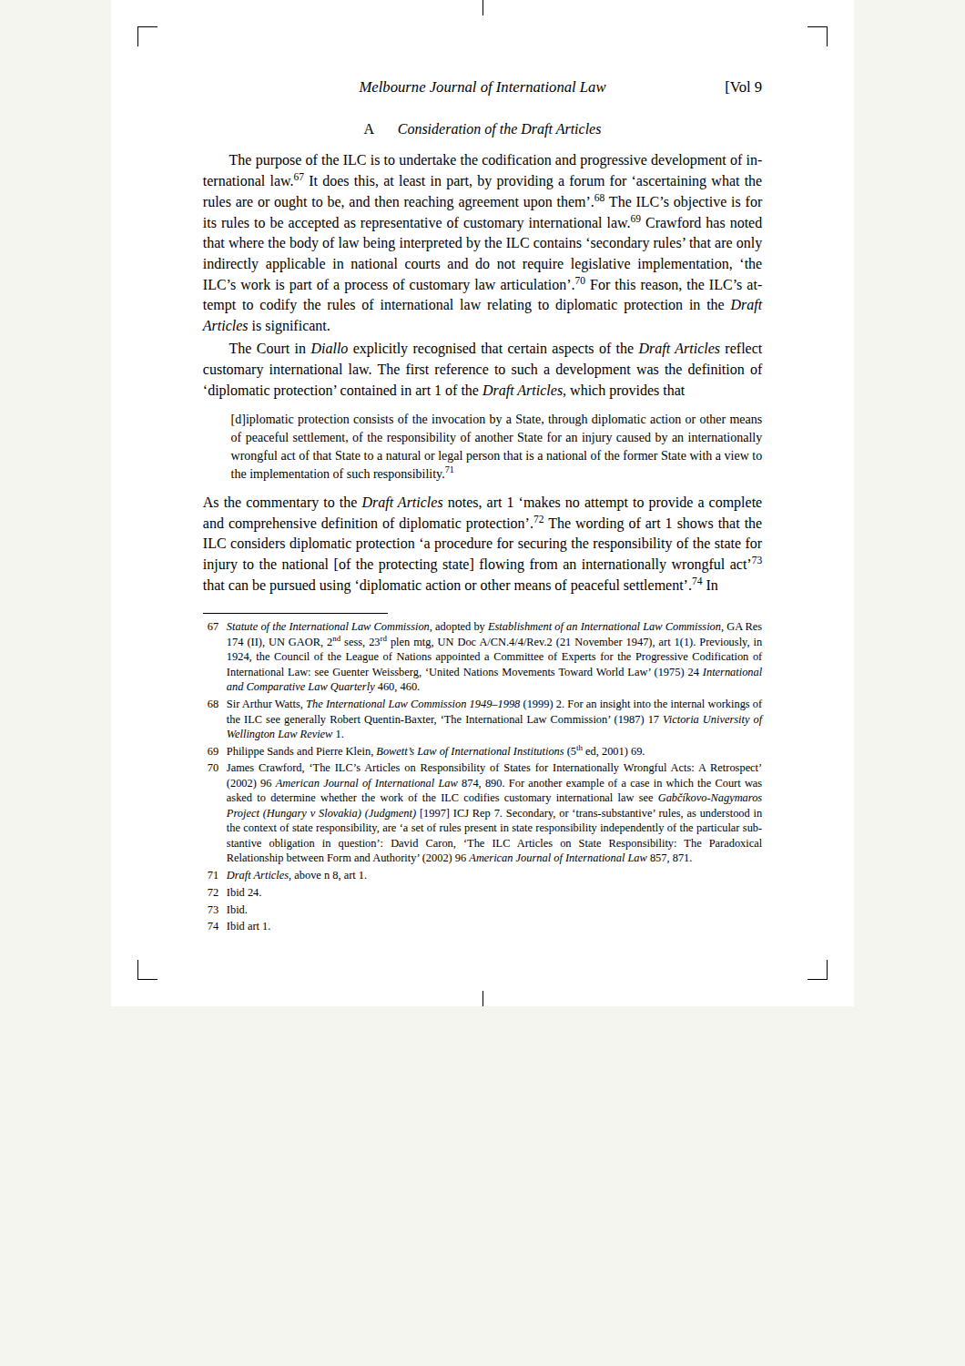Melbourne Journal of International Law [Vol 9
AConsideration of the Draft Articles
The purpose of the ILC is to undertake the codification and progressive development of international law.67 It does this, at least in part, by providing a forum for ‘ascertaining what the rules are or ought to be, and then reaching agreement upon them’.68 The ILC’s objective is for its rules to be accepted as representative of customary international law.69 Crawford has noted that where the body of law being interpreted by the ILC contains ‘secondary rules’ that are only indirectly applicable in national courts and do not require legislative implementation, ‘the ILC’s work is part of a process of customary law articulation’.70 For this reason, the ILC’s attempt to codify the rules of international law relating to diplomatic protection in the Draft Articles is significant.
The Court in Diallo explicitly recognised that certain aspects of the Draft Articles reflect customary international law. The first reference to such a development was the definition of ‘diplomatic protection’ contained in art 1 of the Draft Articles, which provides that
[d]iplomatic protection consists of the invocation by a State, through diplomatic action or other means of peaceful settlement, of the responsibility of another State for an injury caused by an internationally wrongful act of that State to a natural or legal person that is a national of the former State with a view to the implementation of such responsibility.71
As the commentary to the Draft Articles notes, art 1 ‘makes no attempt to provide a complete and comprehensive definition of diplomatic protection’.72 The wording of art 1 shows that the ILC considers diplomatic protection ‘a procedure for securing the responsibility of the state for injury to the national [of the protecting state] flowing from an internationally wrongful act’73 that can be pursued using ‘diplomatic action or other means of peaceful settlement’.74 In
67 Statute of the International Law Commission, adopted by Establishment of an International Law Commission, GA Res 174 (II), UN GAOR, 2nd sess, 23rd plen mtg, UN Doc A/CN.4/4/Rev.2 (21 November 1947), art 1(1). Previously, in 1924, the Council of the League of Nations appointed a Committee of Experts for the Progressive Codification of International Law: see Guenter Weissberg, ‘United Nations Movements Toward World Law’ (1975) 24 International and Comparative Law Quarterly 460, 460.
68 Sir Arthur Watts, The International Law Commission 1949–1998 (1999) 2. For an insight into the internal workings of the ILC see generally Robert Quentin-Baxter, ‘The International Law Commission’ (1987) 17 Victoria University of Wellington Law Review 1.
69 Philippe Sands and Pierre Klein, Bowett’s Law of International Institutions (5th ed, 2001) 69.
70 James Crawford, ‘The ILC’s Articles on Responsibility of States for Internationally Wrongful Acts: A Retrospect’ (2002) 96 American Journal of International Law 874, 890. For another example of a case in which the Court was asked to determine whether the work of the ILC codifies customary international law see Gabčíkovo-Nagymaros Project (Hungary v Slovakia) (Judgment) [1997] ICJ Rep 7. Secondary, or ‘trans-substantive’ rules, as understood in the context of state responsibility, are ‘a set of rules present in state responsibility independently of the particular substantive obligation in question’: David Caron, ‘The ILC Articles on State Responsibility: The Paradoxical Relationship between Form and Authority’ (2002) 96 American Journal of International Law 857, 871.
71 Draft Articles, above n 8, art 1.
72 Ibid 24.
73 Ibid.
74 Ibid art 1.